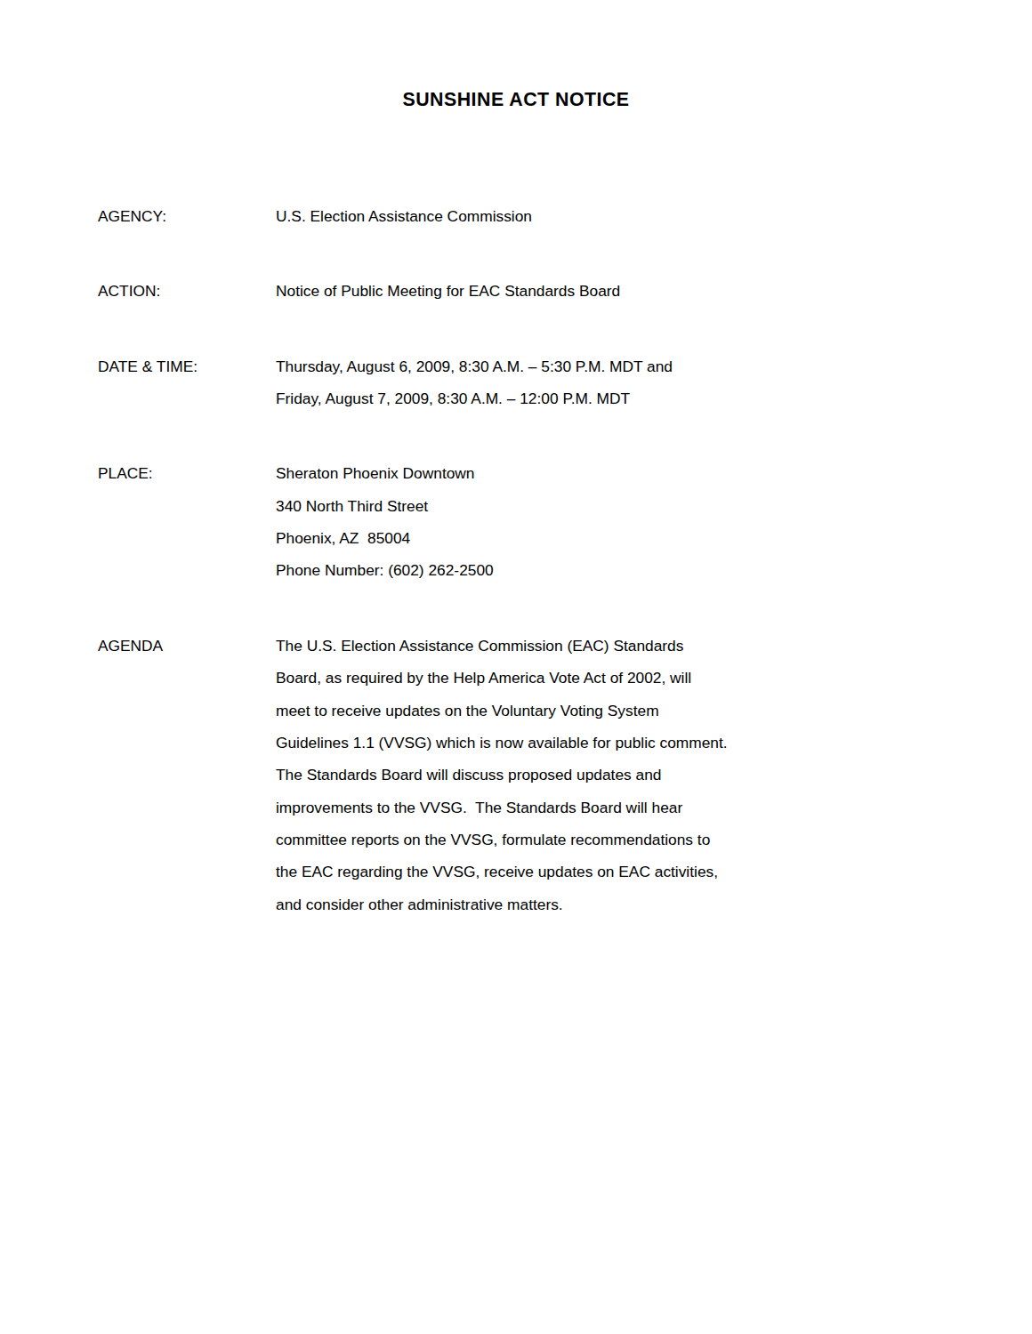SUNSHINE ACT NOTICE
| AGENCY: | U.S. Election Assistance Commission |
| ACTION: | Notice of Public Meeting for EAC Standards Board |
| DATE & TIME: | Thursday, August 6, 2009, 8:30 A.M. – 5:30 P.M. MDT and Friday, August 7, 2009, 8:30 A.M. – 12:00 P.M. MDT |
| PLACE: | Sheraton Phoenix Downtown 340 North Third Street Phoenix, AZ 85004 Phone Number: (602) 262-2500 |
| AGENDA | The U.S. Election Assistance Commission (EAC) Standards Board, as required by the Help America Vote Act of 2002, will meet to receive updates on the Voluntary Voting System Guidelines 1.1 (VVSG) which is now available for public comment. The Standards Board will discuss proposed updates and improvements to the VVSG. The Standards Board will hear committee reports on the VVSG, formulate recommendations to the EAC regarding the VVSG, receive updates on EAC activities, and consider other administrative matters. |